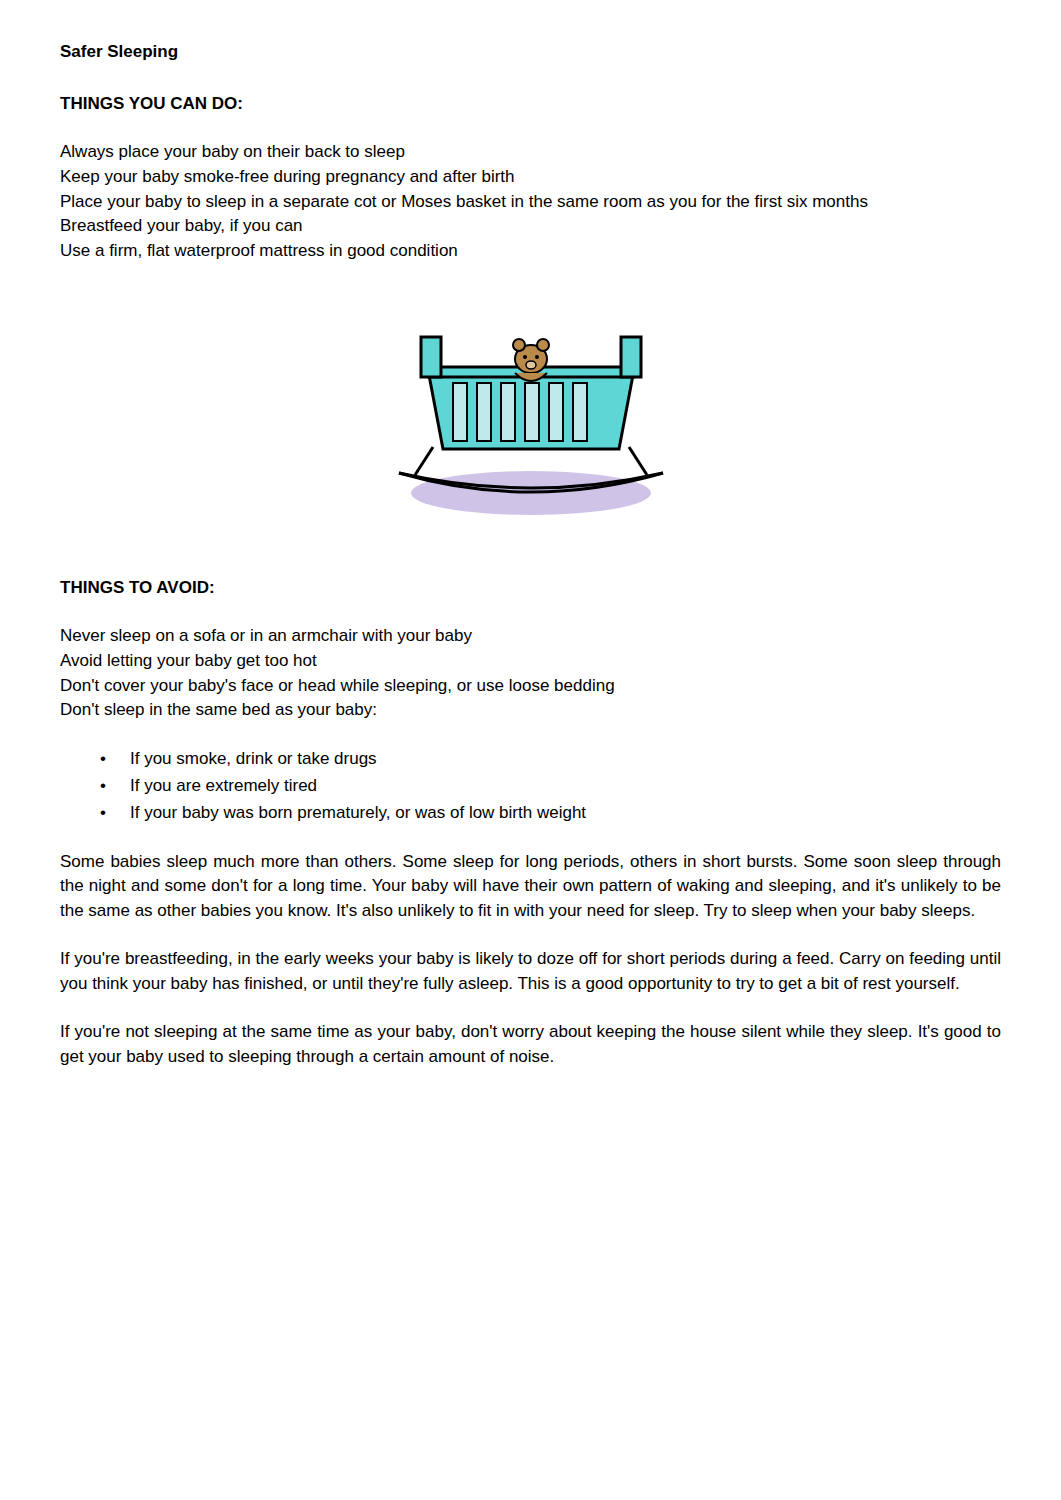Safer Sleeping
THINGS YOU CAN DO:
Always place your baby on their back to sleep
Keep your baby smoke-free during pregnancy and after birth
Place your baby to sleep in a separate cot or Moses basket in the same room as you for the first six months
Breastfeed your baby, if you can
Use a firm, flat waterproof mattress in good condition
THINGS TO AVOID:
Never sleep on a sofa or in an armchair with your baby
Avoid letting your baby get too hot
Don't cover your baby's face or head while sleeping, or use loose bedding
Don't sleep in the same bed as your baby:
If you smoke, drink or take drugs
If you are extremely tired
If your baby was born prematurely, or was of low birth weight
Some babies sleep much more than others. Some sleep for long periods, others in short bursts. Some soon sleep through the night and some don't for a long time. Your baby will have their own pattern of waking and sleeping, and it's unlikely to be the same as other babies you know. It's also unlikely to fit in with your need for sleep. Try to sleep when your baby sleeps.
If you're breastfeeding, in the early weeks your baby is likely to doze off for short periods during a feed. Carry on feeding until you think your baby has finished, or until they're fully asleep. This is a good opportunity to try to get a bit of rest yourself.
If you're not sleeping at the same time as your baby, don't worry about keeping the house silent while they sleep. It's good to get your baby used to sleeping through a certain amount of noise.